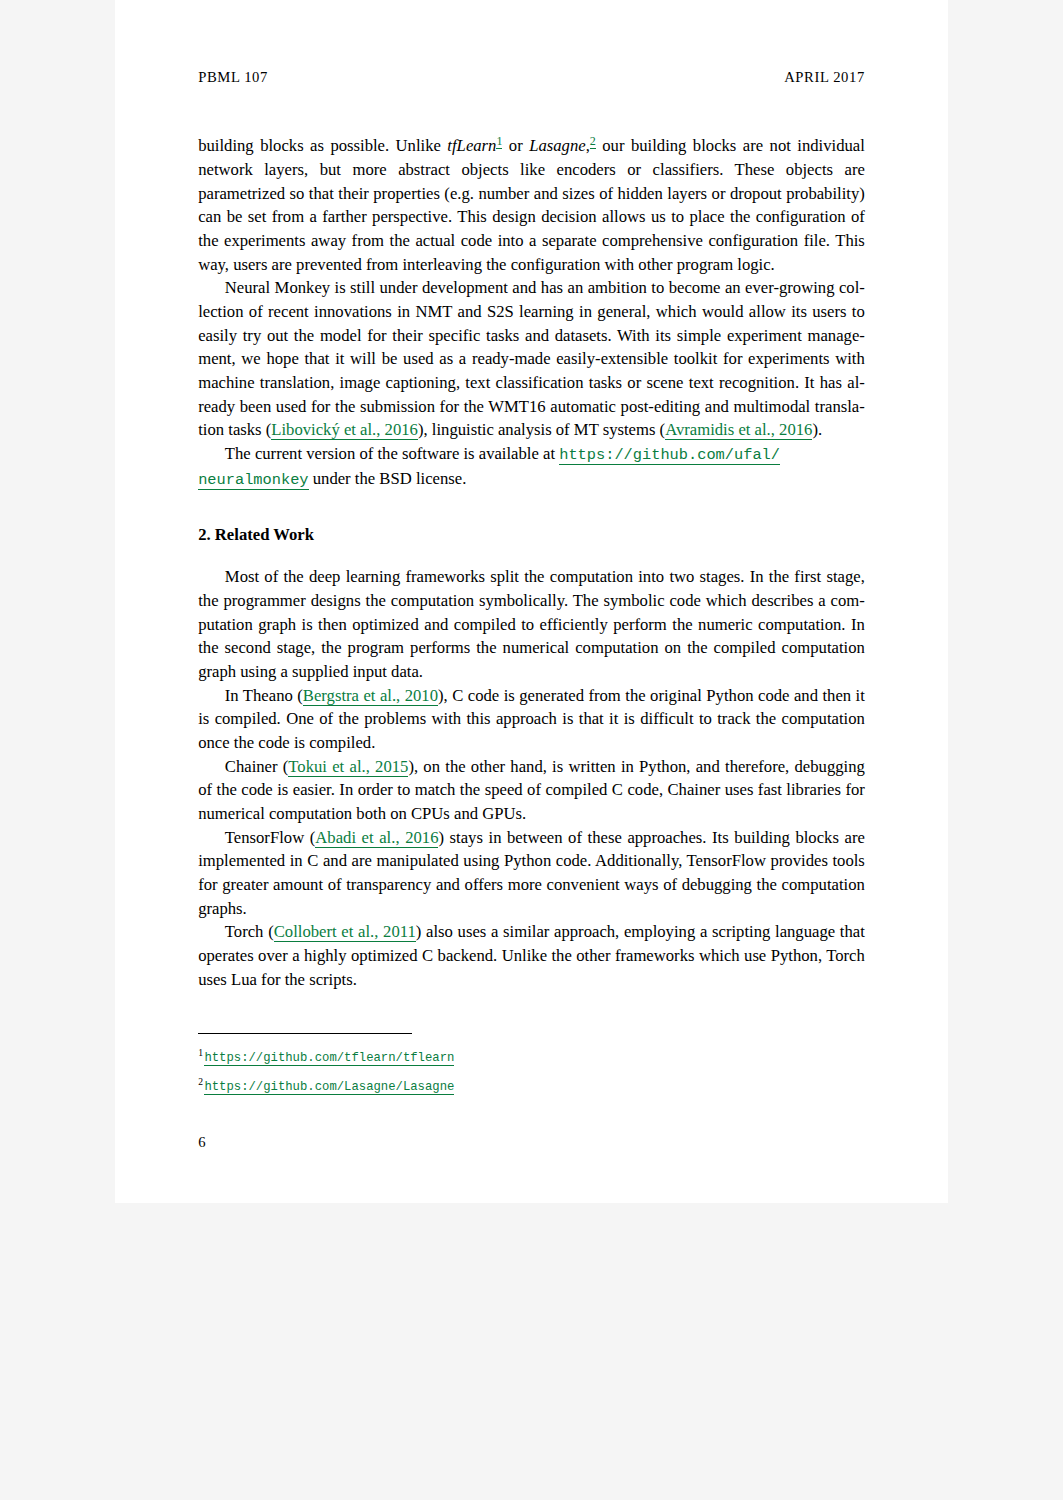PBML 107 APRIL 2017
building blocks as possible. Unlike tfLearn1 or Lasagne,2 our building blocks are not individual network layers, but more abstract objects like encoders or classifiers. These objects are parametrized so that their properties (e.g. number and sizes of hidden layers or dropout probability) can be set from a farther perspective. This design decision allows us to place the configuration of the experiments away from the actual code into a separate comprehensive configuration file. This way, users are prevented from interleaving the configuration with other program logic.
Neural Monkey is still under development and has an ambition to become an ever-growing collection of recent innovations in NMT and S2S learning in general, which would allow its users to easily try out the model for their specific tasks and datasets. With its simple experiment management, we hope that it will be used as a ready-made easily-extensible toolkit for experiments with machine translation, image captioning, text classification tasks or scene text recognition. It has already been used for the submission for the WMT16 automatic post-editing and multimodal translation tasks (Libovický et al., 2016), linguistic analysis of MT systems (Avramidis et al., 2016).
The current version of the software is available at https://github.com/ufal/
neuralmonkey under the BSD license.
2. Related Work
Most of the deep learning frameworks split the computation into two stages. In the first stage, the programmer designs the computation symbolically. The symbolic code which describes a computation graph is then optimized and compiled to efficiently perform the numeric computation. In the second stage, the program performs the numerical computation on the compiled computation graph using a supplied input data.
In Theano (Bergstra et al., 2010), C code is generated from the original Python code and then it is compiled. One of the problems with this approach is that it is difficult to track the computation once the code is compiled.
Chainer (Tokui et al., 2015), on the other hand, is written in Python, and therefore, debugging of the code is easier. In order to match the speed of compiled C code, Chainer uses fast libraries for numerical computation both on CPUs and GPUs.
TensorFlow (Abadi et al., 2016) stays in between of these approaches. Its building blocks are implemented in C and are manipulated using Python code. Additionally, TensorFlow provides tools for greater amount of transparency and offers more convenient ways of debugging the computation graphs.
Torch (Collobert et al., 2011) also uses a similar approach, employing a scripting language that operates over a highly optimized C backend. Unlike the other frameworks which use Python, Torch uses Lua for the scripts.
1 https://github.com/tflearn/tflearn
2 https://github.com/Lasagne/Lasagne
6